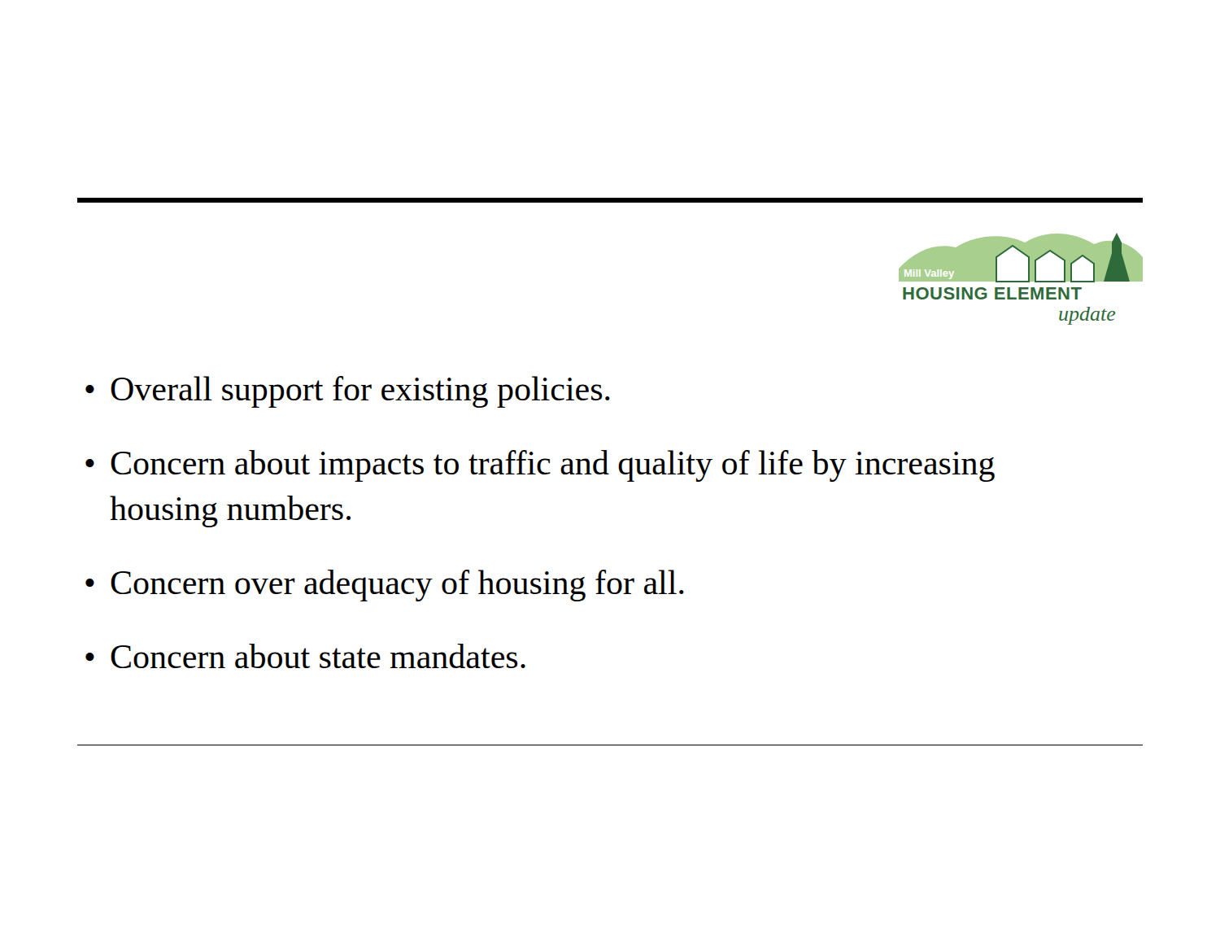Mill Valley HOUSING ELEMENT update
Overall support for existing policies.
Concern about impacts to traffic and quality of life by increasing housing numbers.
Concern over adequacy of housing for all.
Concern about state mandates.